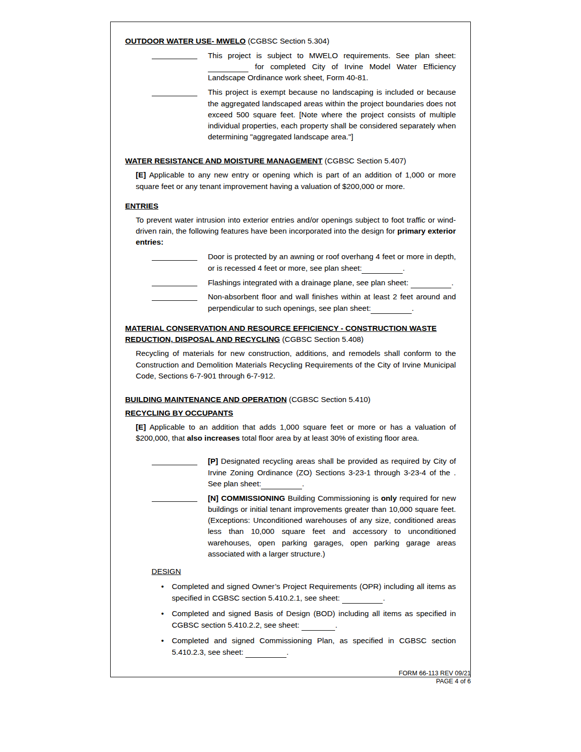OUTDOOR WATER USE- MWELO (CGBSC Section 5.304)
This project is subject to MWELO requirements. See plan sheet: for completed City of Irvine Model Water Efficiency Landscape Ordinance work sheet, Form 40-81.
This project is exempt because no landscaping is included or because the aggregated landscaped areas within the project boundaries does not exceed 500 square feet. [Note where the project consists of multiple individual properties, each property shall be considered separately when determining "aggregated landscape area."]
WATER RESISTANCE AND MOISTURE MANAGEMENT (CGBSC Section 5.407)
[E] Applicable to any new entry or opening which is part of an addition of 1,000 or more square feet or any tenant improvement having a valuation of $200,000 or more.
ENTRIES
To prevent water intrusion into exterior entries and/or openings subject to foot traffic or wind-driven rain, the following features have been incorporated into the design for primary exterior entries:
Door is protected by an awning or roof overhang 4 feet or more in depth, or is recessed 4 feet or more, see plan sheet: .
Flashings integrated with a drainage plane, see plan sheet: .
Non-absorbent floor and wall finishes within at least 2 feet around and perpendicular to such openings, see plan sheet: .
MATERIAL CONSERVATION AND RESOURCE EFFICIENCY - CONSTRUCTION WASTE REDUCTION, DISPOSAL AND RECYCLING (CGBSC Section 5.408)
Recycling of materials for new construction, additions, and remodels shall conform to the Construction and Demolition Materials Recycling Requirements of the City of Irvine Municipal Code, Sections 6-7-901 through 6-7-912.
BUILDING MAINTENANCE AND OPERATION (CGBSC Section 5.410)
RECYCLING BY OCCUPANTS
[E] Applicable to an addition that adds 1,000 square feet or more or has a valuation of $200,000, that also increases total floor area by at least 30% of existing floor area.
[P] Designated recycling areas shall be provided as required by City of Irvine Zoning Ordinance (ZO) Sections 3-23-1 through 3-23-4 of the . See plan sheet: .
[N] COMMISSIONING Building Commissioning is only required for new buildings or initial tenant improvements greater than 10,000 square feet. (Exceptions: Unconditioned warehouses of any size, conditioned areas less than 10,000 square feet and accessory to unconditioned warehouses, open parking garages, open parking garage areas associated with a larger structure.)
DESIGN
Completed and signed Owner’s Project Requirements (OPR) including all items as specified in CGBSC section 5.410.2.1, see sheet: .
Completed and signed Basis of Design (BOD) including all items as specified in CGBSC section 5.410.2.2, see sheet: .
Completed and signed Commissioning Plan, as specified in CGBSC section 5.410.2.3, see sheet: .
FORM 66-113 REV 09/21
PAGE 4 of 6